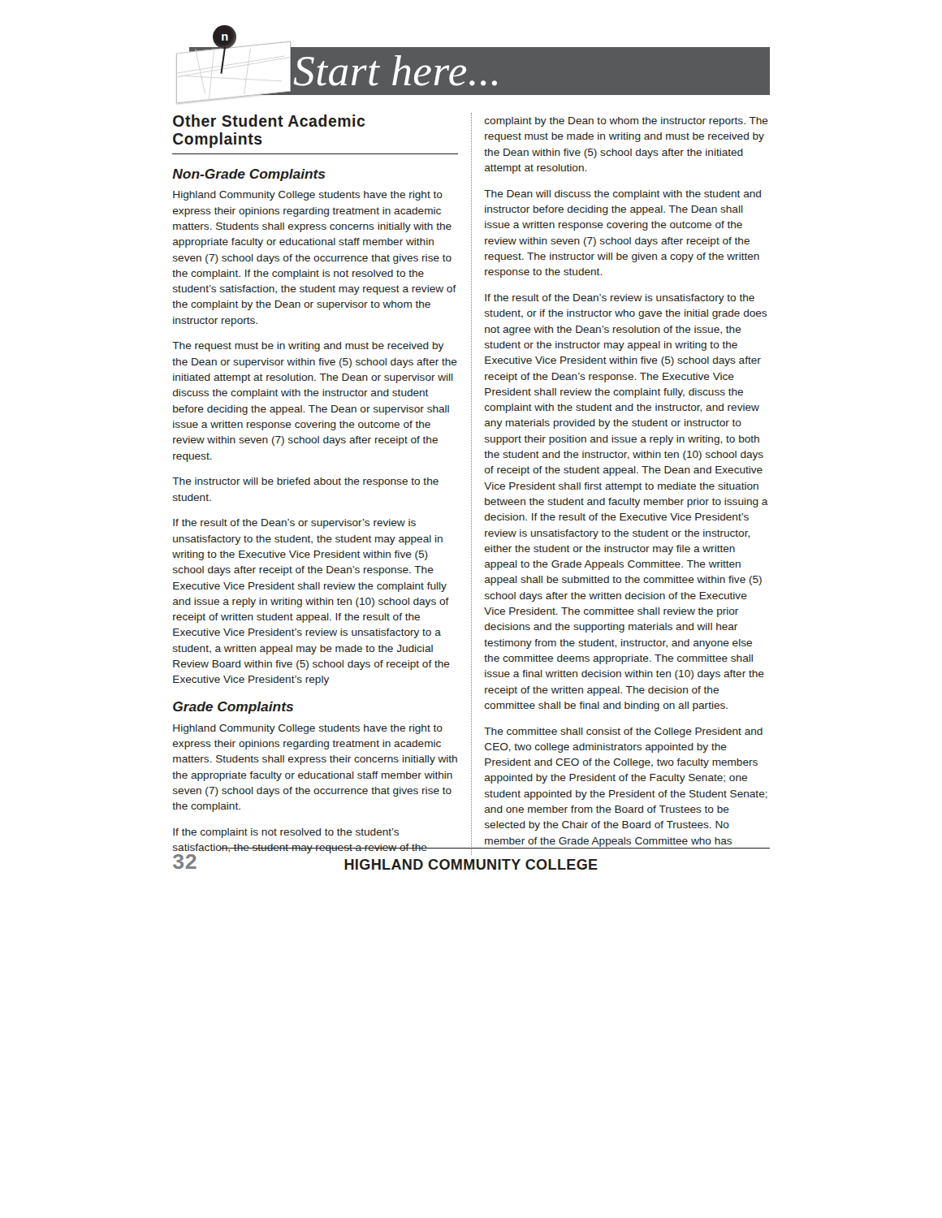n
Start here...
Other Student Academic Complaints
Non-Grade Complaints
Highland Community College students have the right to express their opinions regarding treatment in academic matters. Students shall express concerns initially with the appropriate faculty or educational staff member within seven (7) school days of the occurrence that gives rise to the complaint. If the complaint is not resolved to the student’s satisfaction, the student may request a review of the complaint by the Dean or supervisor to whom the instructor reports.
The request must be in writing and must be received by the Dean or supervisor within five (5) school days after the initiated attempt at resolution. The Dean or supervisor will discuss the complaint with the instructor and student before deciding the appeal. The Dean or supervisor shall issue a written response covering the outcome of the review within seven (7) school days after receipt of the request.
The instructor will be briefed about the response to the student.
If the result of the Dean’s or supervisor’s review is unsatisfactory to the student, the student may appeal in writing to the Executive Vice President within five (5) school days after receipt of the Dean’s response. The Executive Vice President shall review the complaint fully and issue a reply in writing within ten (10) school days of receipt of written student appeal. If the result of the Executive Vice President’s review is unsatisfactory to a student, a written appeal may be made to the Judicial Review Board within five (5) school days of receipt of the Executive Vice President’s reply
Grade Complaints
Highland Community College students have the right to express their opinions regarding treatment in academic matters. Students shall express their concerns initially with the appropriate faculty or educational staff member within seven (7) school days of the occurrence that gives rise to the complaint.
If the complaint is not resolved to the student’s satisfaction, the student may request a review of the complaint by the Dean to whom the instructor reports. The request must be made in writing and must be received by the Dean within five (5) school days after the initiated attempt at resolution.
The Dean will discuss the complaint with the student and instructor before deciding the appeal. The Dean shall issue a written response covering the outcome of the review within seven (7) school days after receipt of the request. The instructor will be given a copy of the written response to the student.
If the result of the Dean’s review is unsatisfactory to the student, or if the instructor who gave the initial grade does not agree with the Dean’s resolution of the issue, the student or the instructor may appeal in writing to the Executive Vice President within five (5) school days after receipt of the Dean’s response. The Executive Vice President shall review the complaint fully, discuss the complaint with the student and the instructor, and review any materials provided by the student or instructor to support their position and issue a reply in writing, to both the student and the instructor, within ten (10) school days of receipt of the student appeal. The Dean and Executive Vice President shall first attempt to mediate the situation between the student and faculty member prior to issuing a decision. If the result of the Executive Vice President’s review is unsatisfactory to the student or the instructor, either the student or the instructor may file a written appeal to the Grade Appeals Committee. The written appeal shall be submitted to the committee within five (5) school days after the written decision of the Executive Vice President. The committee shall review the prior decisions and the supporting materials and will hear testimony from the student, instructor, and anyone else the committee deems appropriate. The committee shall issue a final written decision within ten (10) days after the receipt of the written appeal. The decision of the committee shall be final and binding on all parties.
The committee shall consist of the College President and CEO, two college administrators appointed by the President and CEO of the College, two faculty members appointed by the President of the Faculty Senate; one student appointed by the President of the Student Senate; and one member from the Board of Trustees to be selected by the Chair of the Board of Trustees. No member of the Grade Appeals Committee who has
32
Highland Community College